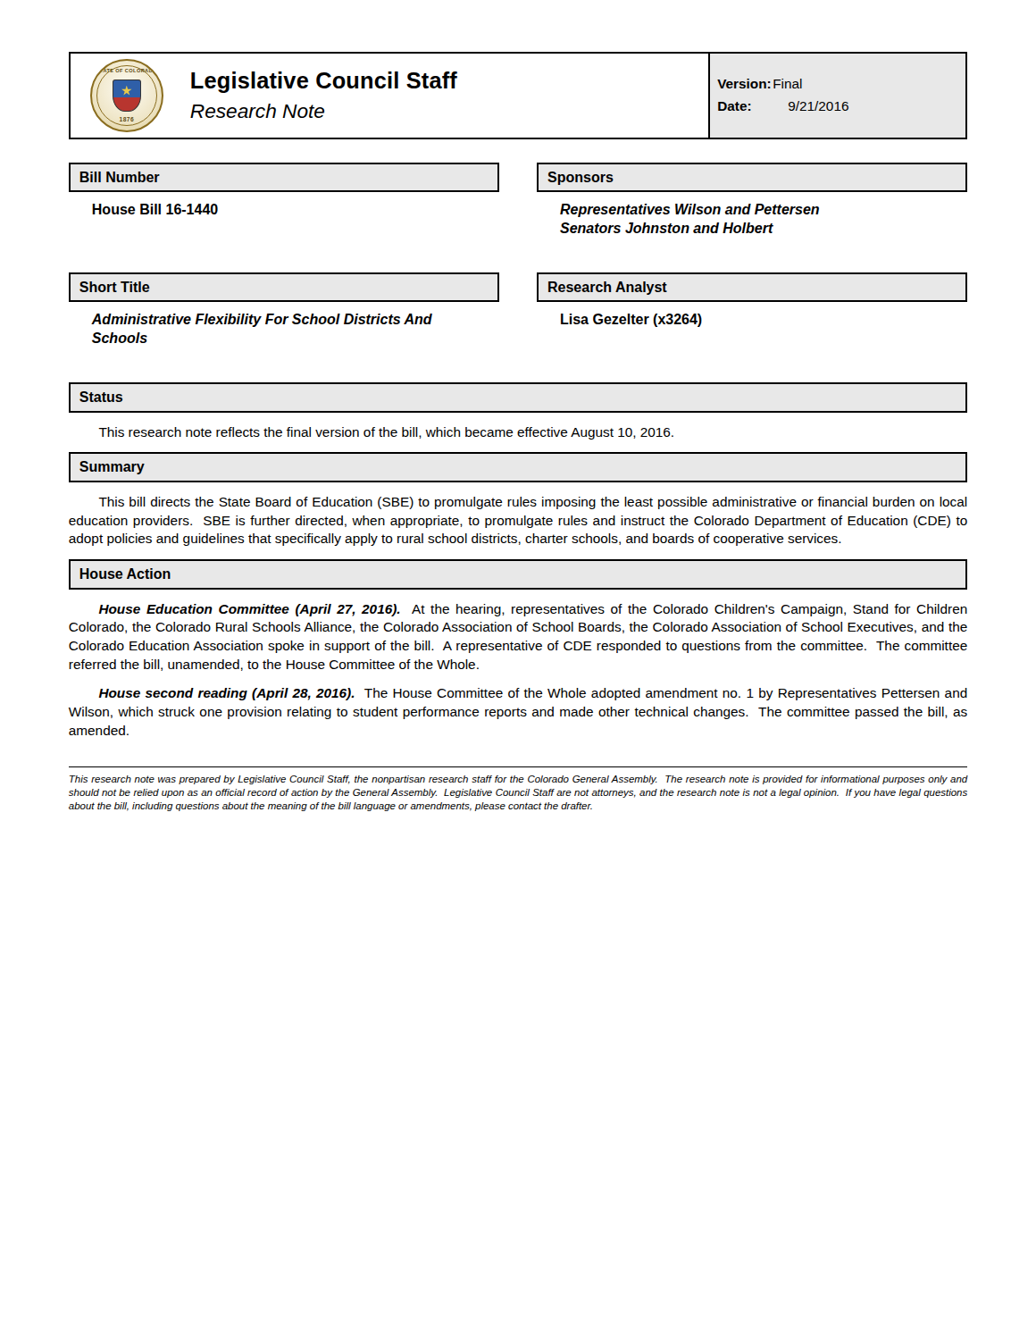| STATE OF COLORADO 1876 | Legislative Council Staff Research Note | / Version: / Final / / Date: / 9/21/2016 / |
Bill Number
House Bill 16-1440
Sponsors
Representatives Wilson and Pettersen
Senators Johnston and Holbert
Short Title
Administrative Flexibility For School Districts And Schools
Research Analyst
Lisa Gezelter (x3264)
Status
This research note reflects the final version of the bill, which became effective August 10, 2016.
Summary
This bill directs the State Board of Education (SBE) to promulgate rules imposing the least possible administrative or financial burden on local education providers. SBE is further directed, when appropriate, to promulgate rules and instruct the Colorado Department of Education (CDE) to adopt policies and guidelines that specifically apply to rural school districts, charter schools, and boards of cooperative services.
House Action
House Education Committee (April 27, 2016). At the hearing, representatives of the Colorado Children's Campaign, Stand for Children Colorado, the Colorado Rural Schools Alliance, the Colorado Association of School Boards, the Colorado Association of School Executives, and the Colorado Education Association spoke in support of the bill. A representative of CDE responded to questions from the committee. The committee referred the bill, unamended, to the House Committee of the Whole.
House second reading (April 28, 2016). The House Committee of the Whole adopted amendment no. 1 by Representatives Pettersen and Wilson, which struck one provision relating to student performance reports and made other technical changes. The committee passed the bill, as amended.
This research note was prepared by Legislative Council Staff, the nonpartisan research staff for the Colorado General Assembly. The research note is provided for informational purposes only and should not be relied upon as an official record of action by the General Assembly. Legislative Council Staff are not attorneys, and the research note is not a legal opinion. If you have legal questions about the bill, including questions about the meaning of the bill language or amendments, please contact the drafter.